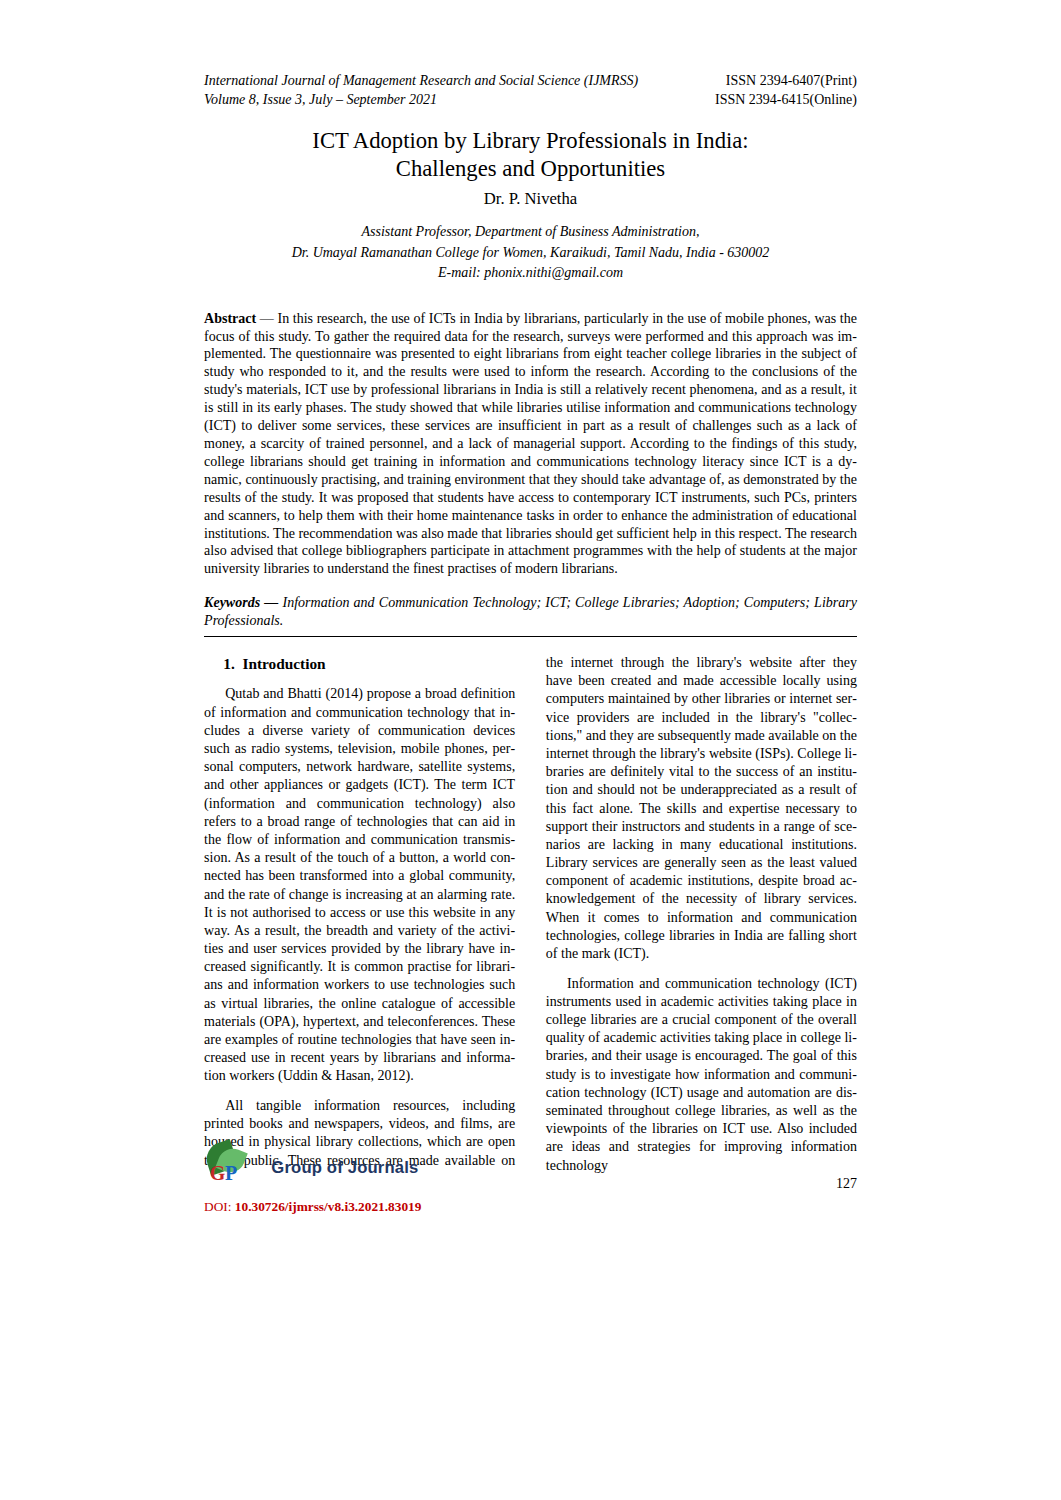International Journal of Management Research and Social Science (IJMRSS)
Volume 8, Issue 3, July – September 2021
ISSN 2394-6407(Print)
ISSN 2394-6415(Online)
ICT Adoption by Library Professionals in India:
Challenges and Opportunities
Dr. P. Nivetha
Assistant Professor, Department of Business Administration,
Dr. Umayal Ramanathan College for Women, Karaikudi, Tamil Nadu, India - 630002
E-mail: phonix.nithi@gmail.com
Abstract — In this research, the use of ICTs in India by librarians, particularly in the use of mobile phones, was the focus of this study. To gather the required data for the research, surveys were performed and this approach was implemented. The questionnaire was presented to eight librarians from eight teacher college libraries in the subject of study who responded to it, and the results were used to inform the research. According to the conclusions of the study's materials, ICT use by professional librarians in India is still a relatively recent phenomena, and as a result, it is still in its early phases. The study showed that while libraries utilise information and communications technology (ICT) to deliver some services, these services are insufficient in part as a result of challenges such as a lack of money, a scarcity of trained personnel, and a lack of managerial support. According to the findings of this study, college librarians should get training in information and communications technology literacy since ICT is a dynamic, continuously practising, and training environment that they should take advantage of, as demonstrated by the results of the study. It was proposed that students have access to contemporary ICT instruments, such PCs, printers and scanners, to help them with their home maintenance tasks in order to enhance the administration of educational institutions. The recommendation was also made that libraries should get sufficient help in this respect. The research also advised that college bibliographers participate in attachment programmes with the help of students at the major university libraries to understand the finest practises of modern librarians.
Keywords — Information and Communication Technology; ICT; College Libraries; Adoption; Computers; Library Professionals.
1. Introduction
Qutab and Bhatti (2014) propose a broad definition of information and communication technology that includes a diverse variety of communication devices such as radio systems, television, mobile phones, personal computers, network hardware, satellite systems, and other appliances or gadgets (ICT). The term ICT (information and communication technology) also refers to a broad range of technologies that can aid in the flow of information and communication transmission. As a result of the touch of a button, a world connected has been transformed into a global community, and the rate of change is increasing at an alarming rate. It is not authorised to access or use this website in any way. As a result, the breadth and variety of the activities and user services provided by the library have increased significantly. It is common practise for librarians and information workers to use technologies such as virtual libraries, the online catalogue of accessible materials (OPA), hypertext, and teleconferences. These are examples of routine technologies that have seen increased use in recent years by librarians and information workers (Uddin & Hasan, 2012).
All tangible information resources, including printed books and newspapers, videos, and films, are housed in physical library collections, which are open to the public. These resources are made available on the internet through the library's website after they have been created and made accessible locally using computers maintained by other libraries or internet service providers are included in the library's "collections," and they are subsequently made available on the internet through the library's website (ISPs). College libraries are definitely vital to the success of an institution and should not be underappreciated as a result of this fact alone. The skills and expertise necessary to support their instructors and students in a range of scenarios are lacking in many educational institutions. Library services are generally seen as the least valued component of academic institutions, despite broad acknowledgement of the necessity of library services. When it comes to information and communication technologies, college libraries in India are falling short of the mark (ICT).
Information and communication technology (ICT) instruments used in academic activities taking place in college libraries are a crucial component of the overall quality of academic activities taking place in college libraries, and their usage is encouraged. The goal of this study is to investigate how information and communication technology (ICT) usage and automation are disseminated throughout college libraries, as well as the viewpoints of the libraries on ICT use. Also included are ideas and strategies for improving information technology
GP
Group of Journals
127
DOI: 10.30726/ijmrss/v8.i3.2021.83019